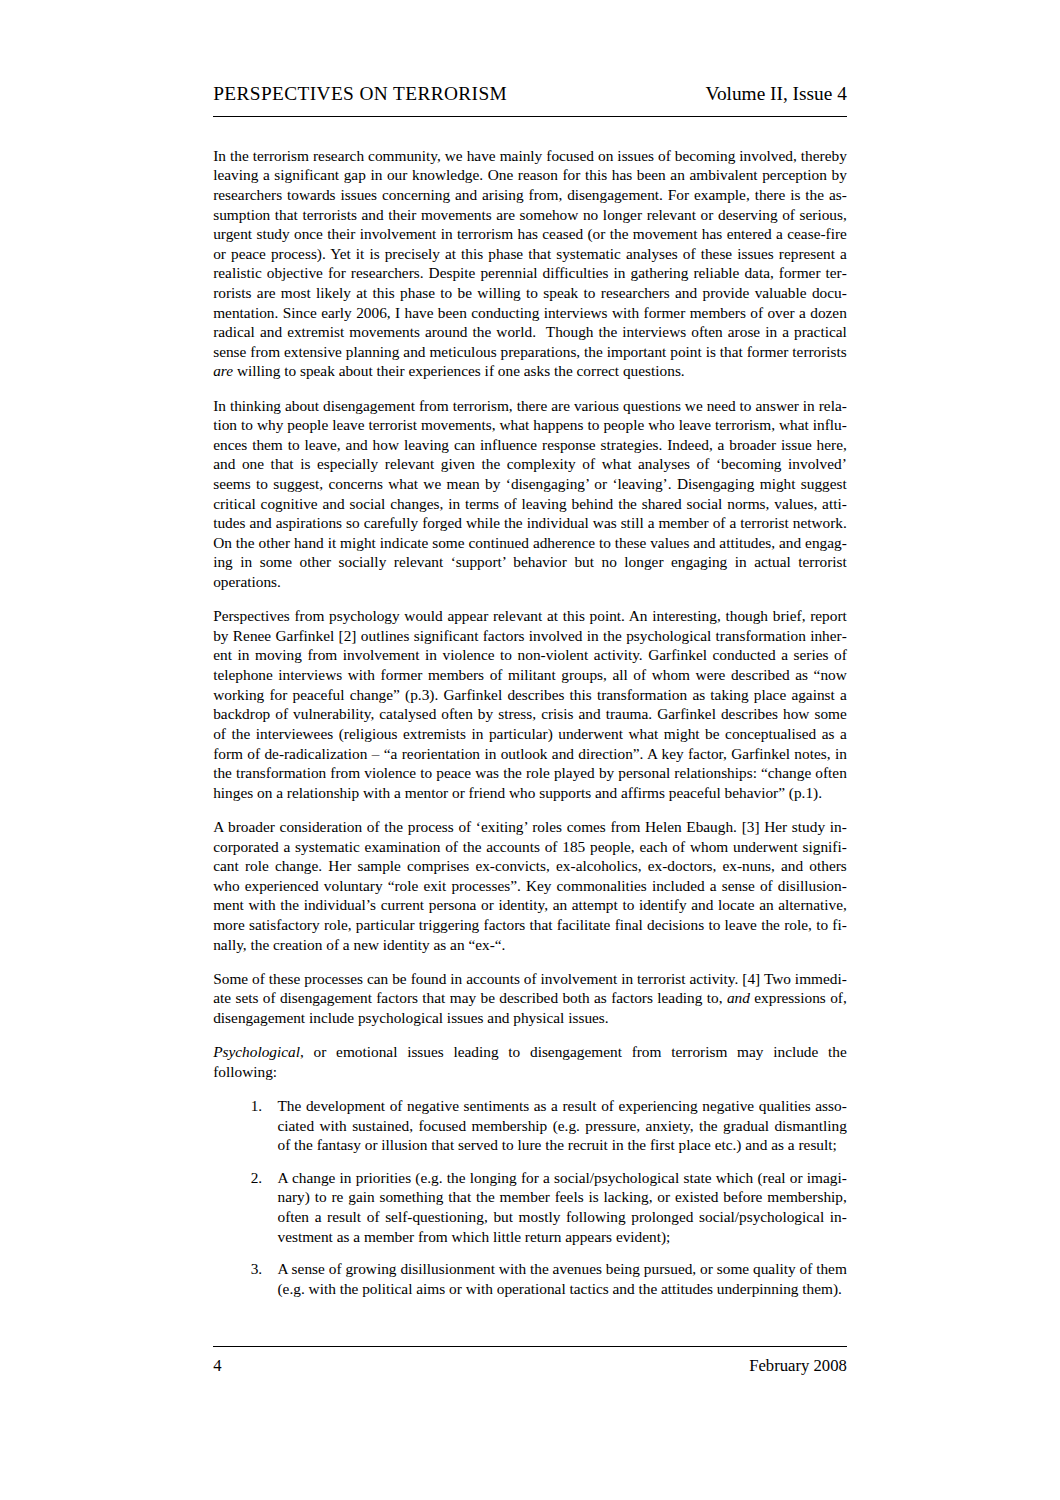PERSPECTIVES ON TERRORISM
Volume II, Issue 4
In the terrorism research community, we have mainly focused on issues of becoming involved, thereby leaving a significant gap in our knowledge. One reason for this has been an ambivalent perception by researchers towards issues concerning and arising from, disengagement. For example, there is the assumption that terrorists and their movements are somehow no longer relevant or deserving of serious, urgent study once their involvement in terrorism has ceased (or the movement has entered a cease-fire or peace process). Yet it is precisely at this phase that systematic analyses of these issues represent a realistic objective for researchers. Despite perennial difficulties in gathering reliable data, former terrorists are most likely at this phase to be willing to speak to researchers and provide valuable documentation. Since early 2006, I have been conducting interviews with former members of over a dozen radical and extremist movements around the world. Though the interviews often arose in a practical sense from extensive planning and meticulous preparations, the important point is that former terrorists are willing to speak about their experiences if one asks the correct questions.
In thinking about disengagement from terrorism, there are various questions we need to answer in relation to why people leave terrorist movements, what happens to people who leave terrorism, what influences them to leave, and how leaving can influence response strategies. Indeed, a broader issue here, and one that is especially relevant given the complexity of what analyses of ‘becoming involved’ seems to suggest, concerns what we mean by ‘disengaging’ or ‘leaving’. Disengaging might suggest critical cognitive and social changes, in terms of leaving behind the shared social norms, values, attitudes and aspirations so carefully forged while the individual was still a member of a terrorist network. On the other hand it might indicate some continued adherence to these values and attitudes, and engaging in some other socially relevant ‘support’ behavior but no longer engaging in actual terrorist operations.
Perspectives from psychology would appear relevant at this point. An interesting, though brief, report by Renee Garfinkel [2] outlines significant factors involved in the psychological transformation inherent in moving from involvement in violence to non-violent activity. Garfinkel conducted a series of telephone interviews with former members of militant groups, all of whom were described as “now working for peaceful change” (p.3). Garfinkel describes this transformation as taking place against a backdrop of vulnerability, catalysed often by stress, crisis and trauma. Garfinkel describes how some of the interviewees (religious extremists in particular) underwent what might be conceptualised as a form of de-radicalization – “a reorientation in outlook and direction”. A key factor, Garfinkel notes, in the transformation from violence to peace was the role played by personal relationships: “change often hinges on a relationship with a mentor or friend who supports and affirms peaceful behavior” (p.1).
A broader consideration of the process of ‘exiting’ roles comes from Helen Ebaugh. [3] Her study incorporated a systematic examination of the accounts of 185 people, each of whom underwent significant role change. Her sample comprises ex-convicts, ex-alcoholics, ex-doctors, ex-nuns, and others who experienced voluntary “role exit processes”. Key commonalities included a sense of disillusionment with the individual’s current persona or identity, an attempt to identify and locate an alternative, more satisfactory role, particular triggering factors that facilitate final decisions to leave the role, to finally, the creation of a new identity as an “ex-“.
Some of these processes can be found in accounts of involvement in terrorist activity. [4] Two immediate sets of disengagement factors that may be described both as factors leading to, and expressions of, disengagement include psychological issues and physical issues.
Psychological, or emotional issues leading to disengagement from terrorism may include the following:
The development of negative sentiments as a result of experiencing negative qualities associated with sustained, focused membership (e.g. pressure, anxiety, the gradual dismantling of the fantasy or illusion that served to lure the recruit in the first place etc.) and as a result;
A change in priorities (e.g. the longing for a social/psychological state which (real or imaginary) to re gain something that the member feels is lacking, or existed before membership, often a result of self-questioning, but mostly following prolonged social/psychological investment as a member from which little return appears evident);
A sense of growing disillusionment with the avenues being pursued, or some quality of them (e.g. with the political aims or with operational tactics and the attitudes underpinning them).
4
February 2008